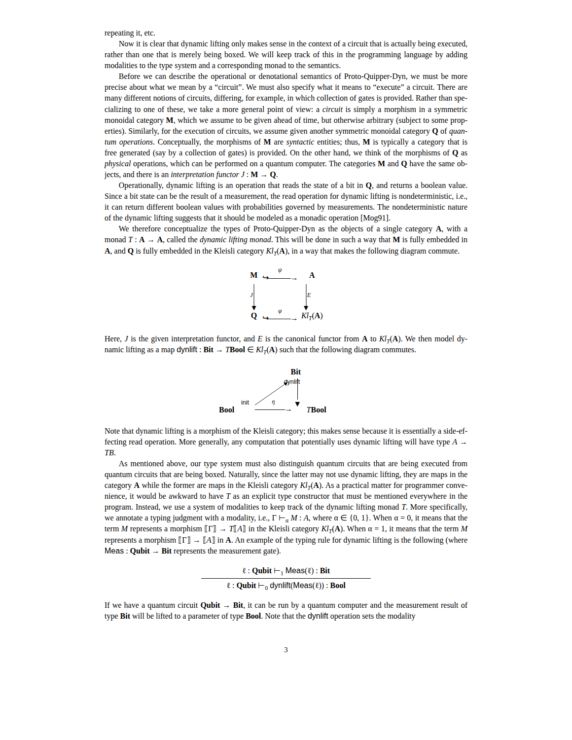repeating it, etc.
Now it is clear that dynamic lifting only makes sense in the context of a circuit that is actually being executed, rather than one that is merely being boxed. We will keep track of this in the programming language by adding modalities to the type system and a corresponding monad to the semantics.
Before we can describe the operational or denotational semantics of Proto-Quipper-Dyn, we must be more precise about what we mean by a “circuit”. We must also specify what it means to “execute” a circuit. There are many different notions of circuits, differing, for example, in which collection of gates is provided. Rather than specializing to one of these, we take a more general point of view: a circuit is simply a morphism in a symmetric monoidal category M, which we assume to be given ahead of time, but otherwise arbitrary (subject to some properties). Similarly, for the execution of circuits, we assume given another symmetric monoidal category Q of quantum operations. Conceptually, the morphisms of M are syntactic entities; thus, M is typically a category that is free generated (say by a collection of gates) is provided. On the other hand, we think of the morphisms of Q as physical operations, which can be performed on a quantum computer. The categories M and Q have the same objects, and there is an interpretation functor J : M → Q.
Operationally, dynamic lifting is an operation that reads the state of a bit in Q, and returns a boolean value. Since a bit state can be the result of a measurement, the read operation for dynamic lifting is nondeterministic, i.e., it can return different boolean values with probabilities governed by measurements. The nondeterministic nature of the dynamic lifting suggests that it should be modeled as a monadic operation [Mog91].
We therefore conceptualize the types of Proto-Quipper-Dyn as the objects of a single category A, with a monad T : A → A, called the dynamic lifting monad. This will be done in such a way that M is fully embedded in A, and Q is fully embedded in the Kleisli category KlT(A), in a way that makes the following diagram commute.
| M | ψ ↪———→ | A |
| ▼ J | | ▼ E |
| Q | φ ↪———→ | Kl T ( A ) |
Here, J is the given interpretation functor, and E is the canonical functor from A to KlT(A). We then model dynamic lifting as a map dynlift : Bit → TBool ∈ KlT(A) such that the following diagram commutes.
Bit Bool TBool init ▼ dynlift η ————→
Note that dynamic lifting is a morphism of the Kleisli category; this makes sense because it is essentially a side-effecting read operation. More generally, any computation that potentially uses dynamic lifting will have type A → TB.
As mentioned above, our type system must also distinguish quantum circuits that are being executed from quantum circuits that are being boxed. Naturally, since the latter may not use dynamic lifting, they are maps in the category A while the former are maps in the Kleisli category KlT(A). As a practical matter for programmer convenience, it would be awkward to have T as an explicit type constructor that must be mentioned everywhere in the program. Instead, we use a system of modalities to keep track of the dynamic lifting monad T. More specifically, we annotate a typing judgment with a modality, i.e., Γ ⊢α M : A, where α ∈ {0, 1}. When α = 0, it means that the term M represents a morphism ⟦Γ⟧ → T⟦A⟧ in the Kleisli category KlT(A). When α = 1, it means that the term M represents a morphism ⟦Γ⟧ → ⟦A⟧ in A. An example of the typing rule for dynamic lifting is the following (where Meas : Qubit → Bit represents the measurement gate).
ℓ : Qubit ⊢1 Meas(ℓ) : Bit
ℓ : Qubit ⊢0 dynlift(Meas(ℓ)) : Bool
If we have a quantum circuit Qubit → Bit, it can be run by a quantum computer and the measurement result of type Bit will be lifted to a parameter of type Bool. Note that the dynlift operation sets the modality
3